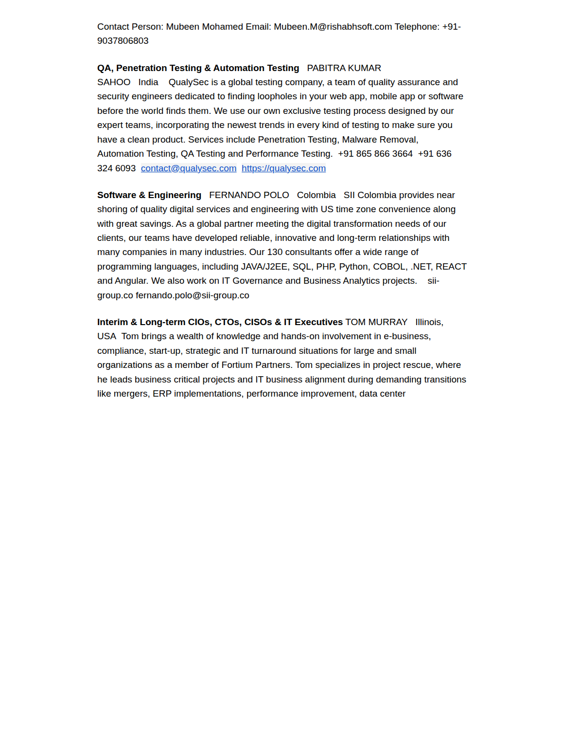Contact Person: Mubeen Mohamed Email: Mubeen.M@rishabhsoft.com Telephone: +91-9037806803
QA, Penetration Testing & Automation Testing PABITRA KUMAR SAHOO India QualySec is a global testing company, a team of quality assurance and security engineers dedicated to finding loopholes in your web app, mobile app or software before the world finds them. We use our own exclusive testing process designed by our expert teams, incorporating the newest trends in every kind of testing to make sure you have a clean product. Services include Penetration Testing, Malware Removal, Automation Testing, QA Testing and Performance Testing. +91 865 866 3664 +91 636 324 6093 contact@qualysec.com https://qualysec.com
Software & Engineering FERNANDO POLO Colombia SII Colombia provides near shoring of quality digital services and engineering with US time zone convenience along with great savings. As a global partner meeting the digital transformation needs of our clients, our teams have developed reliable, innovative and long-term relationships with many companies in many industries. Our 130 consultants offer a wide range of programming languages, including JAVA/J2EE, SQL, PHP, Python, COBOL, .NET, REACT and Angular. We also work on IT Governance and Business Analytics projects. sii-group.co fernando.polo@sii-group.co
Interim & Long-term CIOs, CTOs, CISOs & IT Executives TOM MURRAY Illinois, USA Tom brings a wealth of knowledge and hands-on involvement in e-business, compliance, start-up, strategic and IT turnaround situations for large and small organizations as a member of Fortium Partners. Tom specializes in project rescue, where he leads business critical projects and IT business alignment during demanding transitions like mergers, ERP implementations, performance improvement, data center